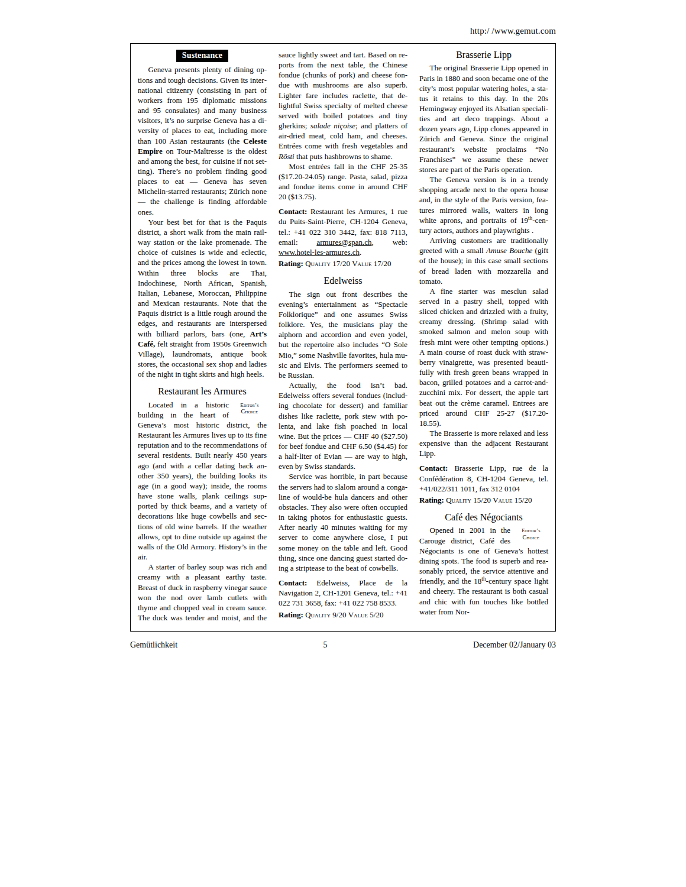http:/ /www.gemut.com
Sustenance
Geneva presents plenty of dining options and tough decisions. Given its international citizenry (consisting in part of workers from 195 diplomatic missions and 95 consulates) and many business visitors, it’s no surprise Geneva has a diversity of places to eat, including more than 100 Asian restaurants (the Celeste Empire on Tour-Maîtresse is the oldest and among the best, for cuisine if not setting). There’s no problem finding good places to eat — Geneva has seven Michelin-starred restaurants; Zürich none — the challenge is finding affordable ones.
Your best bet for that is the Paquis district, a short walk from the main railway station or the lake promenade. The choice of cuisines is wide and eclectic, and the prices among the lowest in town. Within three blocks are Thai, Indochinese, North African, Spanish, Italian, Lebanese, Moroccan, Philippine and Mexican restaurants. Note that the Paquis district is a little rough around the edges, and restaurants are interspersed with billiard parlors, bars (one, Art’s Café, felt straight from 1950s Greenwich Village), laundromats, antique book stores, the occasional sex shop and ladies of the night in tight skirts and high heels.
Restaurant les Armures
Editor’s Choice
Located in a historic building in the heart of Geneva’s most historic district, the Restaurant les Armures lives up to its fine reputation and to the recommendations of several residents. Built nearly 450 years ago (and with a cellar dating back another 350 years), the building looks its age (in a good way); inside, the rooms have stone walls, plank ceilings supported by thick beams, and a variety of decorations like huge cowbells and sections of old wine barrels. If the weather allows, opt to dine outside up against the walls of the Old Armory. History’s in the air.
A starter of barley soup was rich and creamy with a pleasant earthy taste. Breast of duck in raspberry vinegar sauce won the nod over lamb cutlets with thyme and chopped veal in cream sauce. The duck was tender and moist, and the sauce lightly sweet and tart. Based on reports from the next table, the Chinese fondue (chunks of pork) and cheese fondue with mushrooms are also superb. Lighter fare includes raclette, that delightful Swiss specialty of melted cheese served with boiled potatoes and tiny gherkins; salade niçoise; and platters of air-dried meat, cold ham, and cheeses. Entrées come with fresh vegetables and Rösti that puts hashbrowns to shame.
Most entrées fall in the CHF 25-35 ($17.20-24.05) range. Pasta, salad, pizza and fondue items come in around CHF 20 ($13.75).
Contact: Restaurant les Armures, 1 rue du Puits-Saint-Pierre, CH-1204 Geneva, tel.: +41 022 310 3442, fax: 818 7113, email: armures@span.ch, web: www.hotel-les-armures.ch.
Rating: Quality 17/20 Value 17/20
Edelweiss
The sign out front describes the evening’s entertainment as “Spectacle Folklorique” and one assumes Swiss folklore. Yes, the musicians play the alphorn and accordion and even yodel, but the repertoire also includes “O Sole Mio,” some Nashville favorites, hula music and Elvis. The performers seemed to be Russian.
Actually, the food isn’t bad. Edelweiss offers several fondues (including chocolate for dessert) and familiar dishes like raclette, pork stew with polenta, and lake fish poached in local wine. But the prices — CHF 40 ($27.50) for beef fondue and CHF 6.50 ($4.45) for a half-liter of Evian — are way to high, even by Swiss standards.
Service was horrible, in part because the servers had to slalom around a conga-line of would-be hula dancers and other obstacles. They also were often occupied in taking photos for enthusiastic guests. After nearly 40 minutes waiting for my server to come anywhere close, I put some money on the table and left. Good thing, since one dancing guest started doing a striptease to the beat of cowbells.
Contact: Edelweiss, Place de la Navigation 2, CH-1201 Geneva, tel.: +41 022 731 3658, fax: +41 022 758 8533.
Rating: Quality 9/20 Value 5/20
Brasserie Lipp
The original Brasserie Lipp opened in Paris in 1880 and soon became one of the city’s most popular watering holes, a status it retains to this day. In the 20s Hemingway enjoyed its Alsatian specialities and art deco trappings. About a dozen years ago, Lipp clones appeared in Zürich and Geneva. Since the original restaurant’s website proclaims “No Franchises” we assume these newer stores are part of the Paris operation.
The Geneva version is in a trendy shopping arcade next to the opera house and, in the style of the Paris version, features mirrored walls, waiters in long white aprons, and portraits of 19th-century actors, authors and playwrights .
Arriving customers are traditionally greeted with a small Amuse Bouche (gift of the house); in this case small sections of bread laden with mozzarella and tomato.
A fine starter was mesclun salad served in a pastry shell, topped with sliced chicken and drizzled with a fruity, creamy dressing. (Shrimp salad with smoked salmon and melon soup with fresh mint were other tempting options.) A main course of roast duck with strawberry vinaigrette, was presented beautifully with fresh green beans wrapped in bacon, grilled potatoes and a carrot-and-zucchini mix. For dessert, the apple tart beat out the crème caramel. Entrees are priced around CHF 25-27 ($17.20-18.55).
The Brasserie is more relaxed and less expensive than the adjacent Restaurant Lipp.
Contact: Brasserie Lipp, rue de la Confédération 8, CH-1204 Geneva, tel. +41/022/311 1011, fax 312 0104
Rating: Quality 15/20 Value 15/20
Café des Négociants
Editor’s Choice
Opened in 2001 in the Carouge district, Café des Négociants is one of Geneva’s hottest dining spots. The food is superb and reasonably priced, the service attentive and friendly, and the 18th-century space light and cheery. The restaurant is both casual and chic with fun touches like bottled water from Nor-
Gemütlichkeit
5
December 02/January 03